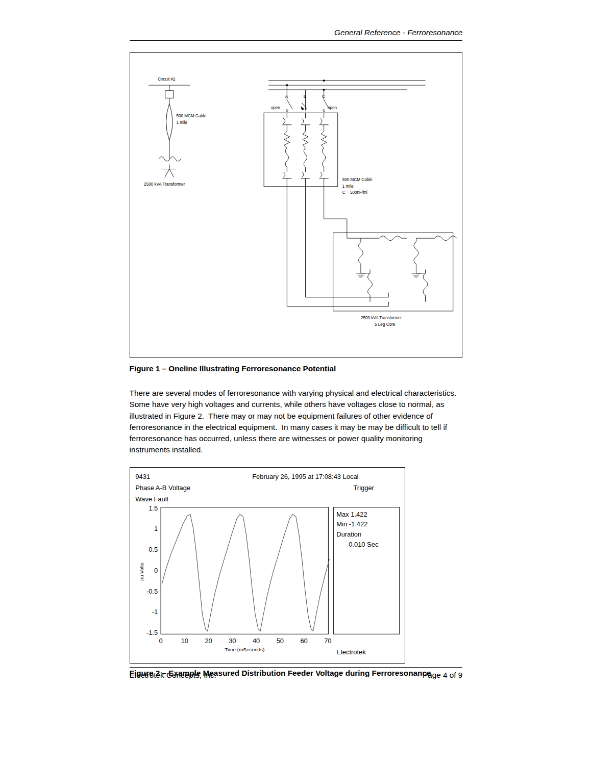General Reference - Ferroresonance
A B C open open 500 MCM Cable 1 mile C = 500nF/mi 2500 kVA Transformer 5 Leg Core Circuit #2 500 MCM Cable 1 mile 2500 kVA Transformer
Figure 1 – Oneline Illustrating Ferroresonance Potential
There are several modes of ferroresonance with varying physical and electrical characteristics. Some have very high voltages and currents, while others have voltages close to normal, as illustrated in Figure 2. There may or may not be equipment failures of other evidence of ferroresonance in the electrical equipment. In many cases it may be may be difficult to tell if ferroresonance has occurred, unless there are witnesses or power quality monitoring instruments installed.
9431 February 26, 1995 at 17:08:43 Local Phase A-B Voltage Trigger Wave Fault Max 1.422 Min -1.422 Duration 0.010 Sec 1.5 1 0.5 0 -0.5 -1 -1.5 pu Volts 0 10 20 30 40 50 60 70 Time (mSeconds) Electrotek
Figure 2 – Example Measured Distribution Feeder Voltage during Ferroresonance
Electrotek Concepts, Inc. Page 4 of 9